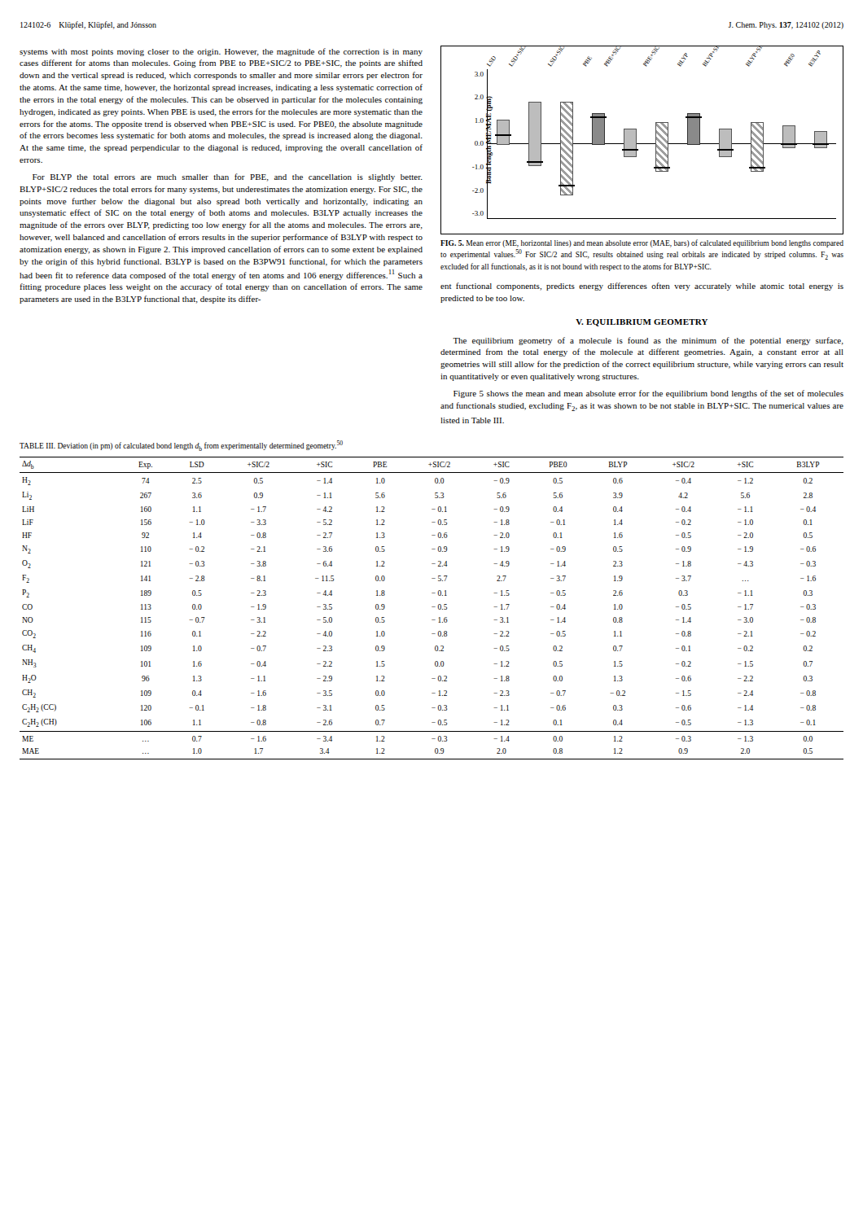124102-6 Klüpfel, Klüpfel, and Jónsson
J. Chem. Phys. 137, 124102 (2012)
systems with most points moving closer to the origin. However, the magnitude of the correction is in many cases different for atoms than molecules. Going from PBE to PBE+SIC/2 to PBE+SIC, the points are shifted down and the vertical spread is reduced, which corresponds to smaller and more similar errors per electron for the atoms. At the same time, however, the horizontal spread increases, indicating a less systematic correction of the errors in the total energy of the molecules. This can be observed in particular for the molecules containing hydrogen, indicated as grey points. When PBE is used, the errors for the molecules are more systematic than the errors for the atoms. The opposite trend is observed when PBE+SIC is used. For PBE0, the absolute magnitude of the errors becomes less systematic for both atoms and molecules, the spread is increased along the diagonal. At the same time, the spread perpendicular to the diagonal is reduced, improving the overall cancellation of errors.
For BLYP the total errors are much smaller than for PBE, and the cancellation is slightly better. BLYP+SIC/2 reduces the total errors for many systems, but underestimates the atomization energy. For SIC, the points move further below the diagonal but also spread both vertically and horizontally, indicating an unsystematic effect of SIC on the total energy of both atoms and molecules. B3LYP actually increases the magnitude of the errors over BLYP, predicting too low energy for all the atoms and molecules. The errors are, however, well balanced and cancellation of errors results in the superior performance of B3LYP with respect to atomization energy, as shown in Figure 2. This improved cancellation of errors can to some extent be explained by the origin of this hybrid functional. B3LYP is based on the B3PW91 functional, for which the parameters had been fit to reference data composed of the total energy of ten atoms and 106 energy differences.11 Such a fitting procedure places less weight on the accuracy of total energy than on cancellation of errors. The same parameters are used in the B3LYP functional that, despite its differ-
Bond length ME/MAE (pm)
3.0
2.0
1.0
0.0
-1.0
-2.0
-3.0
LSD LSD+SIC/2 LSD+SIC PBE PBE+SIC/2 PBE+SIC BLYP BLYP+SIC/2 BLYP+SIC PBE0 B3LYP
FIG. 5. Mean error (ME, horizontal lines) and mean absolute error (MAE, bars) of calculated equilibrium bond lengths compared to experimental values.50 For SIC/2 and SIC, results obtained using real orbitals are indicated by striped columns. F2 was excluded for all functionals, as it is not bound with respect to the atoms for BLYP+SIC.
ent functional components, predicts energy differences often very accurately while atomic total energy is predicted to be too low.
V. EQUILIBRIUM GEOMETRY
The equilibrium geometry of a molecule is found as the minimum of the potential energy surface, determined from the total energy of the molecule at different geometries. Again, a constant error at all geometries will still allow for the prediction of the correct equilibrium structure, while varying errors can result in quantitatively or even qualitatively wrong structures.
Figure 5 shows the mean and mean absolute error for the equilibrium bond lengths of the set of molecules and functionals studied, excluding F2, as it was shown to be not stable in BLYP+SIC. The numerical values are listed in Table III.
TABLE III. Deviation (in pm) of calculated bond length d b from experimentally determined geometry. 50
| Δ d b | Exp. | LSD | +SIC/2 | +SIC | PBE | +SIC/2 | +SIC | PBE0 | BLYP | +SIC/2 | +SIC | B3LYP |
| --- | --- | --- | --- | --- | --- | --- | --- | --- | --- | --- | --- | --- |
| H 2 | 74 | 2.5 | 0.5 | − 1.4 | 1.0 | 0.0 | − 0.9 | 0.5 | 0.6 | − 0.4 | − 1.2 | 0.2 |
| Li 2 | 267 | 3.6 | 0.9 | − 1.1 | 5.6 | 5.3 | 5.6 | 5.6 | 3.9 | 4.2 | 5.6 | 2.8 |
| LiH | 160 | 1.1 | − 1.7 | − 4.2 | 1.2 | − 0.1 | − 0.9 | 0.4 | 0.4 | − 0.4 | − 1.1 | − 0.4 |
| LiF | 156 | − 1.0 | − 3.3 | − 5.2 | 1.2 | − 0.5 | − 1.8 | − 0.1 | 1.4 | − 0.2 | − 1.0 | 0.1 |
| HF | 92 | 1.4 | − 0.8 | − 2.7 | 1.3 | − 0.6 | − 2.0 | 0.1 | 1.6 | − 0.5 | − 2.0 | 0.5 |
| N 2 | 110 | − 0.2 | − 2.1 | − 3.6 | 0.5 | − 0.9 | − 1.9 | − 0.9 | 0.5 | − 0.9 | − 1.9 | − 0.6 |
| O 2 | 121 | − 0.3 | − 3.8 | − 6.4 | 1.2 | − 2.4 | − 4.9 | − 1.4 | 2.3 | − 1.8 | − 4.3 | − 0.3 |
| F 2 | 141 | − 2.8 | − 8.1 | − 11.5 | 0.0 | − 5.7 | 2.7 | − 3.7 | 1.9 | − 3.7 | … | − 1.6 |
| P 2 | 189 | 0.5 | − 2.3 | − 4.4 | 1.8 | − 0.1 | − 1.5 | − 0.5 | 2.6 | 0.3 | − 1.1 | 0.3 |
| CO | 113 | 0.0 | − 1.9 | − 3.5 | 0.9 | − 0.5 | − 1.7 | − 0.4 | 1.0 | − 0.5 | − 1.7 | − 0.3 |
| NO | 115 | − 0.7 | − 3.1 | − 5.0 | 0.5 | − 1.6 | − 3.1 | − 1.4 | 0.8 | − 1.4 | − 3.0 | − 0.8 |
| CO 2 | 116 | 0.1 | − 2.2 | − 4.0 | 1.0 | − 0.8 | − 2.2 | − 0.5 | 1.1 | − 0.8 | − 2.1 | − 0.2 |
| CH 4 | 109 | 1.0 | − 0.7 | − 2.3 | 0.9 | 0.2 | − 0.5 | 0.2 | 0.7 | − 0.1 | − 0.2 | 0.2 |
| NH 3 | 101 | 1.6 | − 0.4 | − 2.2 | 1.5 | 0.0 | − 1.2 | 0.5 | 1.5 | − 0.2 | − 1.5 | 0.7 |
| H 2 O | 96 | 1.3 | − 1.1 | − 2.9 | 1.2 | − 0.2 | − 1.8 | 0.0 | 1.3 | − 0.6 | − 2.2 | 0.3 |
| CH 2 | 109 | 0.4 | − 1.6 | − 3.5 | 0.0 | − 1.2 | − 2.3 | − 0.7 | − 0.2 | − 1.5 | − 2.4 | − 0.8 |
| C 2 H 2 (CC) | 120 | − 0.1 | − 1.8 | − 3.1 | 0.5 | − 0.3 | − 1.1 | − 0.6 | 0.3 | − 0.6 | − 1.4 | − 0.8 |
| C 2 H 2 (CH) | 106 | 1.1 | − 0.8 | − 2.6 | 0.7 | − 0.5 | − 1.2 | 0.1 | 0.4 | − 0.5 | − 1.3 | − 0.1 |
| ME | … | 0.7 | − 1.6 | − 3.4 | 1.2 | − 0.3 | − 1.4 | 0.0 | 1.2 | − 0.3 | − 1.3 | 0.0 |
| MAE | … | 1.0 | 1.7 | 3.4 | 1.2 | 0.9 | 2.0 | 0.8 | 1.2 | 0.9 | 2.0 | 0.5 |